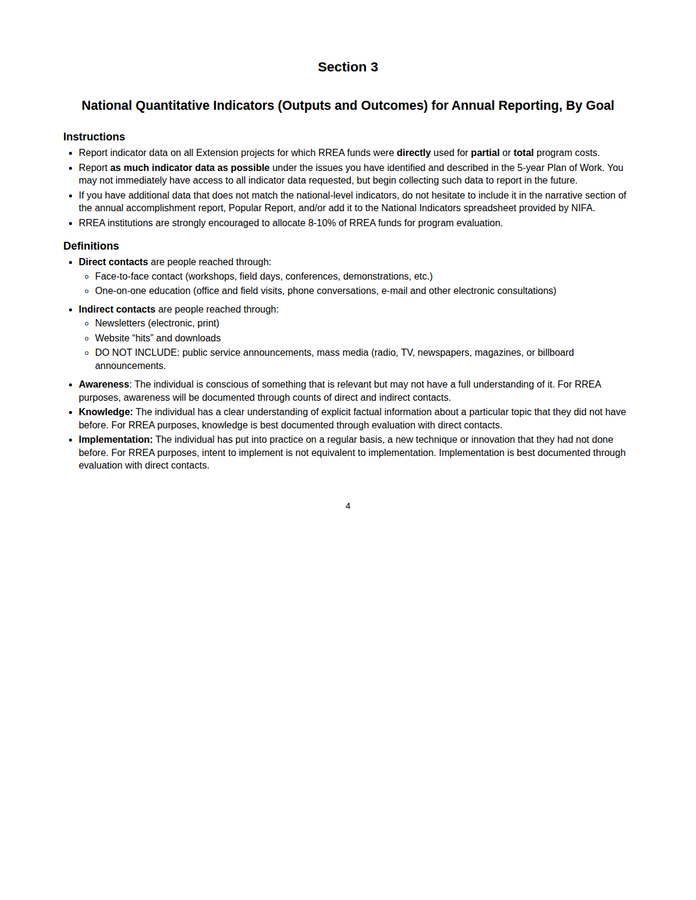Section 3
National Quantitative Indicators (Outputs and Outcomes) for Annual Reporting, By Goal
Instructions
Report indicator data on all Extension projects for which RREA funds were directly used for partial or total program costs.
Report as much indicator data as possible under the issues you have identified and described in the 5-year Plan of Work. You may not immediately have access to all indicator data requested, but begin collecting such data to report in the future.
If you have additional data that does not match the national-level indicators, do not hesitate to include it in the narrative section of the annual accomplishment report, Popular Report, and/or add it to the National Indicators spreadsheet provided by NIFA.
RREA institutions are strongly encouraged to allocate 8-10% of RREA funds for program evaluation.
Definitions
Direct contacts are people reached through:
Face-to-face contact (workshops, field days, conferences, demonstrations, etc.)
One-on-one education (office and field visits, phone conversations, e-mail and other electronic consultations)
Indirect contacts are people reached through:
Newsletters (electronic, print)
Website “hits” and downloads
DO NOT INCLUDE: public service announcements, mass media (radio, TV, newspapers, magazines, or billboard announcements.
Awareness: The individual is conscious of something that is relevant but may not have a full understanding of it. For RREA purposes, awareness will be documented through counts of direct and indirect contacts.
Knowledge: The individual has a clear understanding of explicit factual information about a particular topic that they did not have before. For RREA purposes, knowledge is best documented through evaluation with direct contacts.
Implementation: The individual has put into practice on a regular basis, a new technique or innovation that they had not done before. For RREA purposes, intent to implement is not equivalent to implementation. Implementation is best documented through evaluation with direct contacts.
4